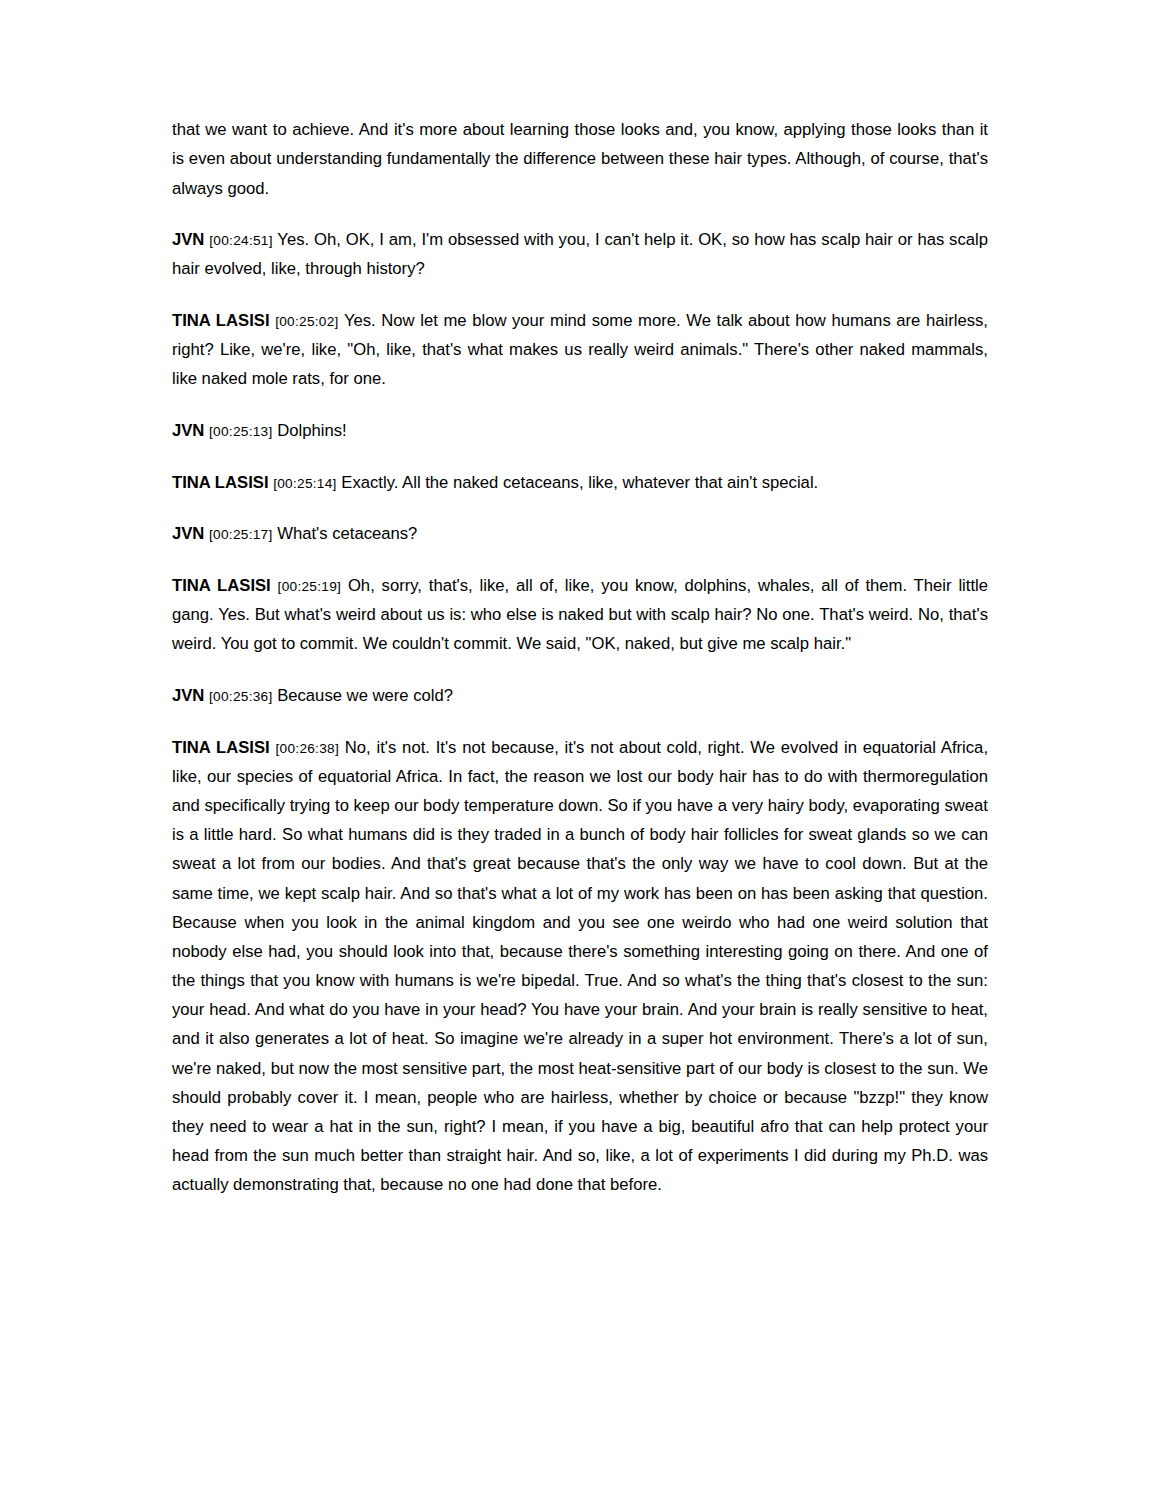that we want to achieve. And it's more about learning those looks and, you know, applying those looks than it is even about understanding fundamentally the difference between these hair types. Although, of course, that's always good.
JVN [00:24:51] Yes. Oh, OK, I am, I'm obsessed with you, I can't help it. OK, so how has scalp hair or has scalp hair evolved, like, through history?
TINA LASISI [00:25:02] Yes. Now let me blow your mind some more. We talk about how humans are hairless, right? Like, we're, like, "Oh, like, that's what makes us really weird animals." There's other naked mammals, like naked mole rats, for one.
JVN [00:25:13] Dolphins!
TINA LASISI [00:25:14] Exactly. All the naked cetaceans, like, whatever that ain't special.
JVN [00:25:17] What's cetaceans?
TINA LASISI [00:25:19] Oh, sorry, that's, like, all of, like, you know, dolphins, whales, all of them. Their little gang. Yes. But what's weird about us is: who else is naked but with scalp hair? No one. That's weird. No, that's weird. You got to commit. We couldn't commit. We said, "OK, naked, but give me scalp hair."
JVN [00:25:36] Because we were cold?
TINA LASISI [00:26:38] No, it's not. It's not because, it's not about cold, right. We evolved in equatorial Africa, like, our species of equatorial Africa. In fact, the reason we lost our body hair has to do with thermoregulation and specifically trying to keep our body temperature down. So if you have a very hairy body, evaporating sweat is a little hard. So what humans did is they traded in a bunch of body hair follicles for sweat glands so we can sweat a lot from our bodies. And that's great because that's the only way we have to cool down. But at the same time, we kept scalp hair. And so that's what a lot of my work has been on has been asking that question. Because when you look in the animal kingdom and you see one weirdo who had one weird solution that nobody else had, you should look into that, because there's something interesting going on there. And one of the things that you know with humans is we're bipedal. True. And so what's the thing that's closest to the sun: your head. And what do you have in your head? You have your brain. And your brain is really sensitive to heat, and it also generates a lot of heat. So imagine we're already in a super hot environment. There's a lot of sun, we're naked, but now the most sensitive part, the most heat-sensitive part of our body is closest to the sun. We should probably cover it. I mean, people who are hairless, whether by choice or because "bzzp!" they know they need to wear a hat in the sun, right? I mean, if you have a big, beautiful afro that can help protect your head from the sun much better than straight hair. And so, like, a lot of experiments I did during my Ph.D. was actually demonstrating that, because no one had done that before.